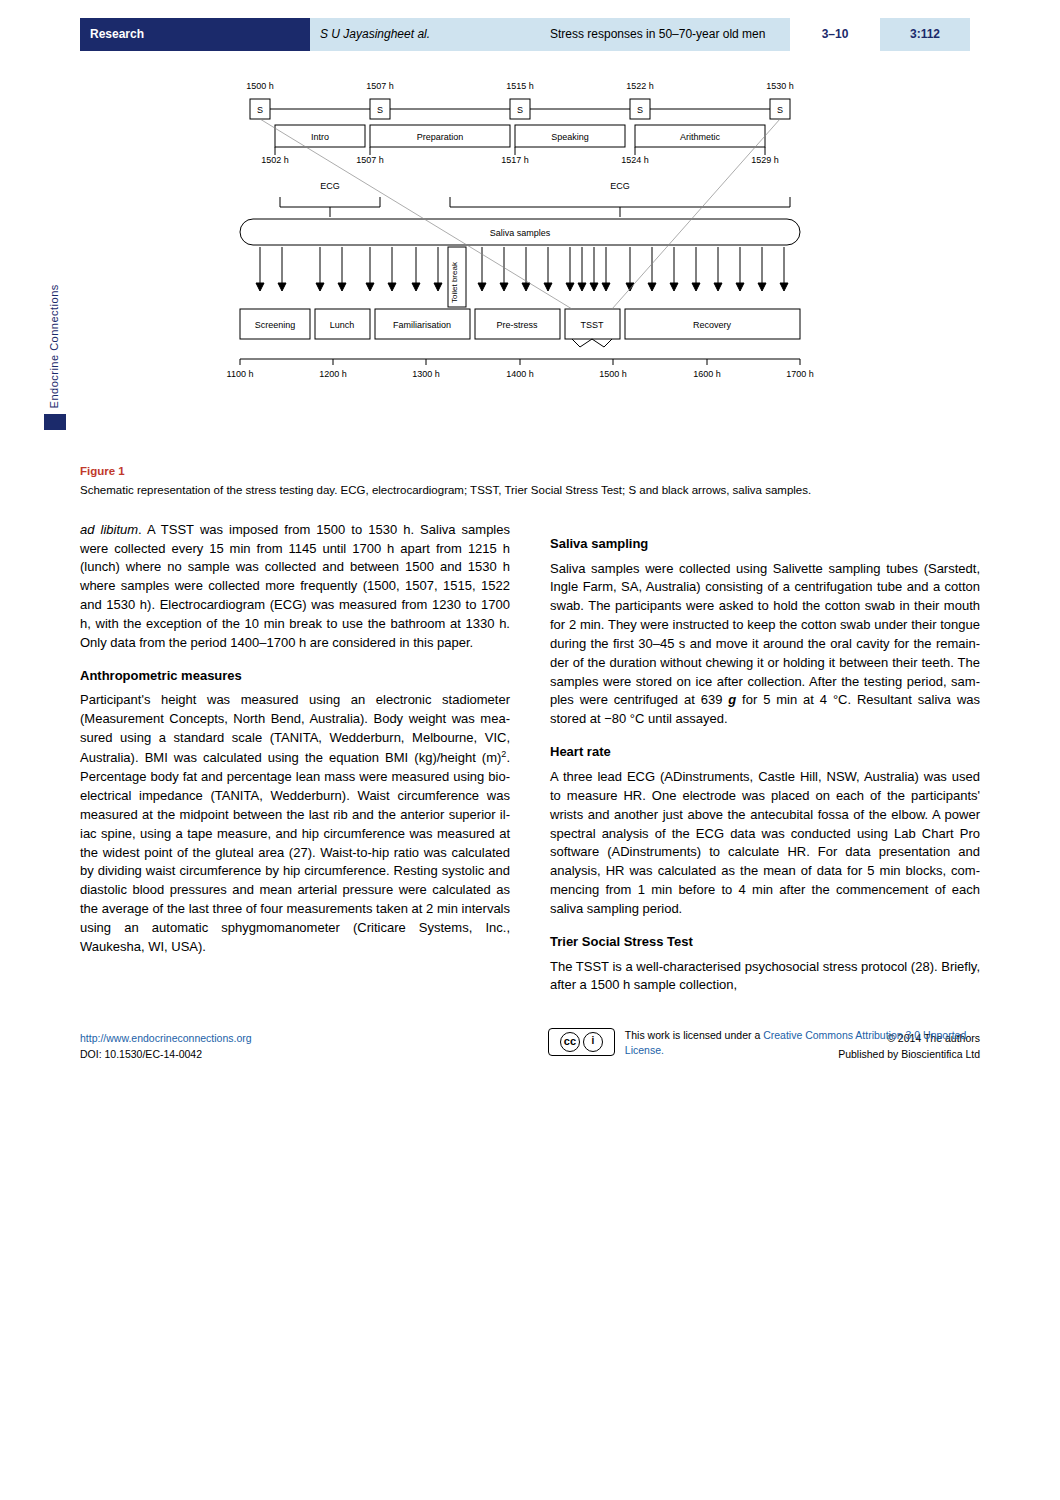Research
S U Jayasinghe et al.
Stress responses in 50–70-year old men
3–10
3:112
Endocrine Connections
1500 h 1507 h 1515 h 1522 h 1530 h S S S S S Intro Preparation Speaking Arithmetic 1502 h 1507 h 1517 h 1524 h 1529 h ECG ECG Saliva samples Toilet break Screening Lunch Familiarisation Pre-stress TSST Recovery 1100 h 1200 h 1300 h 1400 h 1500 h 1600 h 1700 h
Figure 1 Schematic representation of the stress testing day. ECG, electrocardiogram; TSST, Trier Social Stress Test; S and black arrows, saliva samples.
ad libitum. A TSST was imposed from 1500 to 1530 h. Saliva samples were collected every 15 min from 1145 until 1700 h apart from 1215 h (lunch) where no sample was collected and between 1500 and 1530 h where samples were collected more frequently (1500, 1507, 1515, 1522 and 1530 h). Electrocardiogram (ECG) was measured from 1230 to 1700 h, with the exception of the 10 min break to use the bathroom at 1330 h. Only data from the period 1400–1700 h are considered in this paper.
Anthropometric measures
Participant's height was measured using an electronic stadiometer (Measurement Concepts, North Bend, Australia). Body weight was measured using a standard scale (TANITA, Wedderburn, Melbourne, VIC, Australia). BMI was calculated using the equation BMI (kg)/height (m)2. Percentage body fat and percentage lean mass were measured using bioelectrical impedance (TANITA, Wedderburn). Waist circumference was measured at the midpoint between the last rib and the anterior superior iliac spine, using a tape measure, and hip circumference was measured at the widest point of the gluteal area (27). Waist-to-hip ratio was calculated by dividing waist circumference by hip circumference. Resting systolic and diastolic blood pressures and mean arterial pressure were calculated as the average of the last three of four measurements taken at 2 min intervals using an automatic sphygmomanometer (Criticare Systems, Inc., Waukesha, WI, USA).
Saliva sampling
Saliva samples were collected using Salivette sampling tubes (Sarstedt, Ingle Farm, SA, Australia) consisting of a centrifugation tube and a cotton swab. The participants were asked to hold the cotton swab in their mouth for 2 min. They were instructed to keep the cotton swab under their tongue during the first 30–45 s and move it around the oral cavity for the remainder of the duration without chewing it or holding it between their teeth. The samples were stored on ice after collection. After the testing period, samples were centrifuged at 639 g for 5 min at 4 °C. Resultant saliva was stored at −80 °C until assayed.
Heart rate
A three lead ECG (ADinstruments, Castle Hill, NSW, Australia) was used to measure HR. One electrode was placed on each of the participants' wrists and another just above the antecubital fossa of the elbow. A power spectral analysis of the ECG data was conducted using Lab Chart Pro software (ADinstruments) to calculate HR. For data presentation and analysis, HR was calculated as the mean of data for 5 min blocks, commencing from 1 min before to 4 min after the commencement of each saliva sampling period.
Trier Social Stress Test
The TSST is a well-characterised psychosocial stress protocol (28). Briefly, after a 1500 h sample collection,
http://www.endocrineconnections.org
DOI: 10.1530/EC-14-0042
© 2014 The authors
Published by Bioscientifica Ltd
spacer
cc
i
This work is licensed under a Creative Commons Attribution 3.0 Unported License.